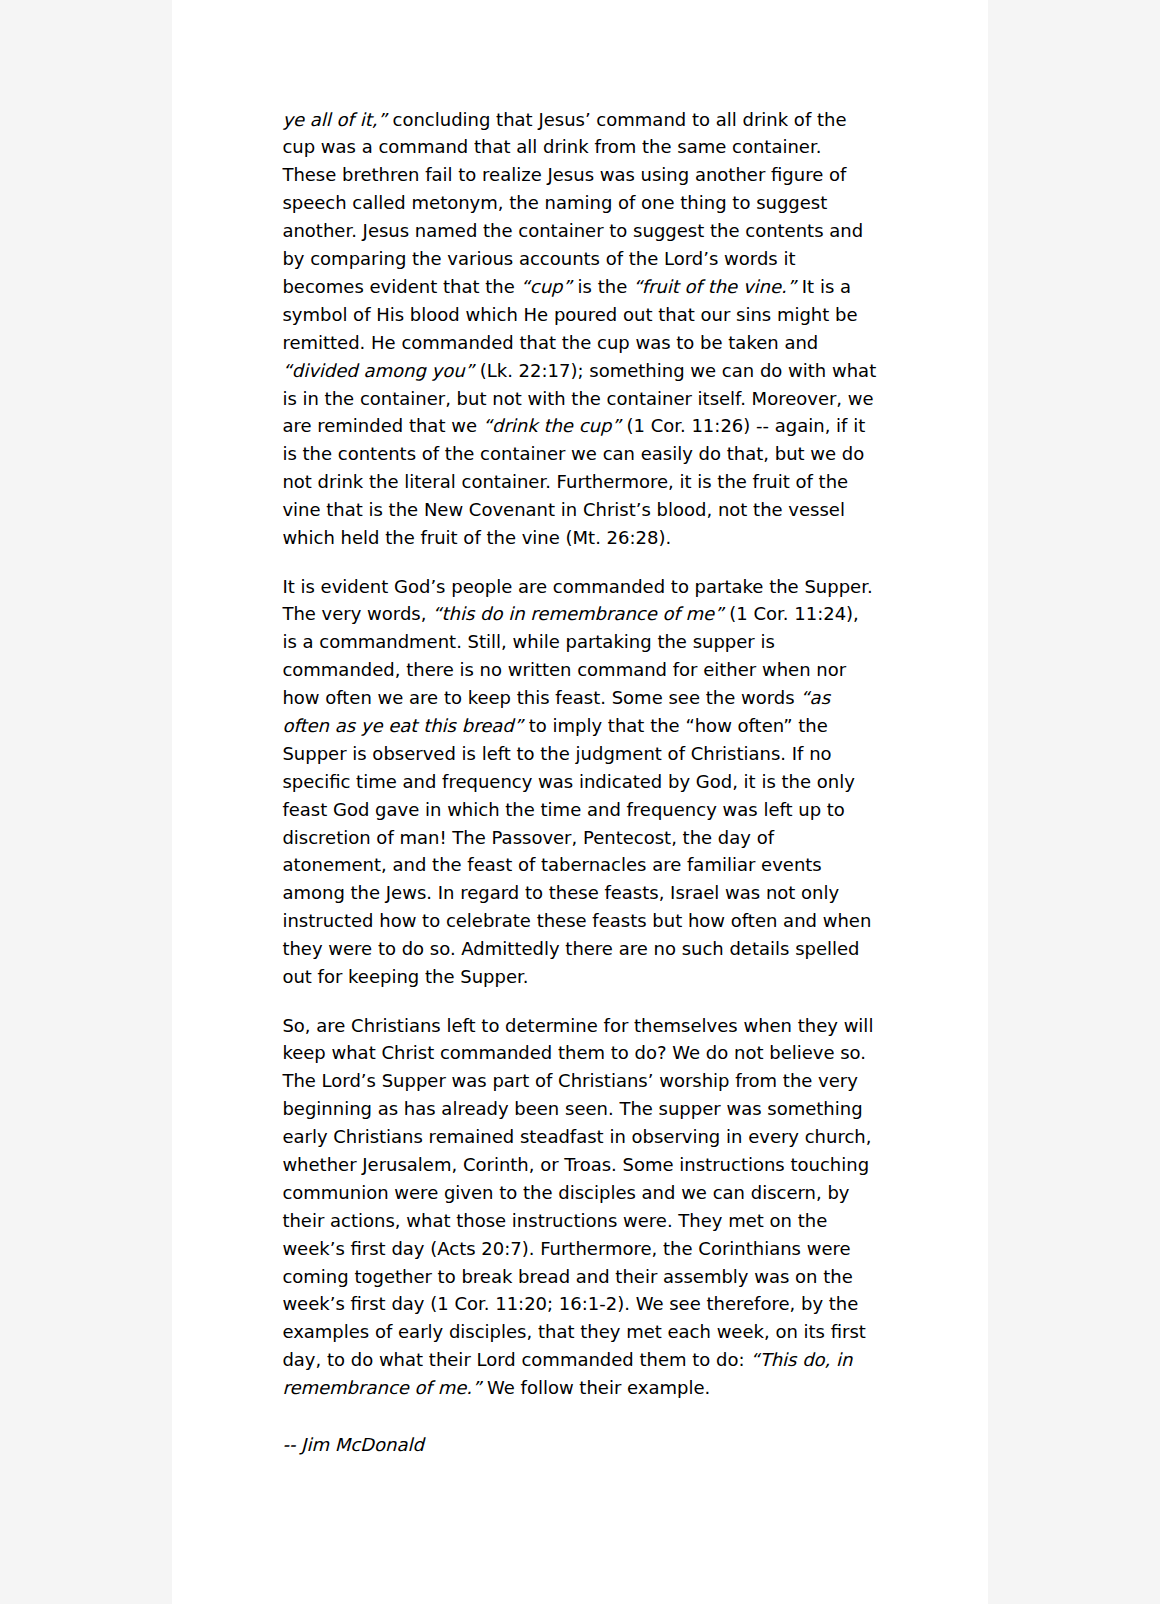ye all of it,” concluding that Jesus’ command to all drink of the cup was a command that all drink from the same container. These brethren fail to realize Jesus was using another figure of speech called metonym, the naming of one thing to suggest another. Jesus named the container to suggest the contents and by comparing the various accounts of the Lord’s words it becomes evident that the “cup” is the “fruit of the vine.” It is a symbol of His blood which He poured out that our sins might be remitted. He commanded that the cup was to be taken and “divided among you” (Lk. 22:17); something we can do with what is in the container, but not with the container itself. Moreover, we are reminded that we “drink the cup” (1 Cor. 11:26) -- again, if it is the contents of the container we can easily do that, but we do not drink the literal container. Furthermore, it is the fruit of the vine that is the New Covenant in Christ’s blood, not the vessel which held the fruit of the vine (Mt. 26:28).
It is evident God’s people are commanded to partake the Supper. The very words, “this do in remembrance of me” (1 Cor. 11:24), is a commandment. Still, while partaking the supper is commanded, there is no written command for either when nor how often we are to keep this feast. Some see the words “as often as ye eat this bread” to imply that the “how often” the Supper is observed is left to the judgment of Christians. If no specific time and frequency was indicated by God, it is the only feast God gave in which the time and frequency was left up to discretion of man! The Passover, Pentecost, the day of atonement, and the feast of tabernacles are familiar events among the Jews. In regard to these feasts, Israel was not only instructed how to celebrate these feasts but how often and when they were to do so. Admittedly there are no such details spelled out for keeping the Supper.
So, are Christians left to determine for themselves when they will keep what Christ commanded them to do? We do not believe so. The Lord’s Supper was part of Christians’ worship from the very beginning as has already been seen. The supper was something early Christians remained steadfast in observing in every church, whether Jerusalem, Corinth, or Troas. Some instructions touching communion were given to the disciples and we can discern, by their actions, what those instructions were. They met on the week’s first day (Acts 20:7). Furthermore, the Corinthians were coming together to break bread and their assembly was on the week’s first day (1 Cor. 11:20; 16:1-2). We see therefore, by the examples of early disciples, that they met each week, on its first day, to do what their Lord commanded them to do: “This do, in remembrance of me.” We follow their example.
-- Jim McDonald